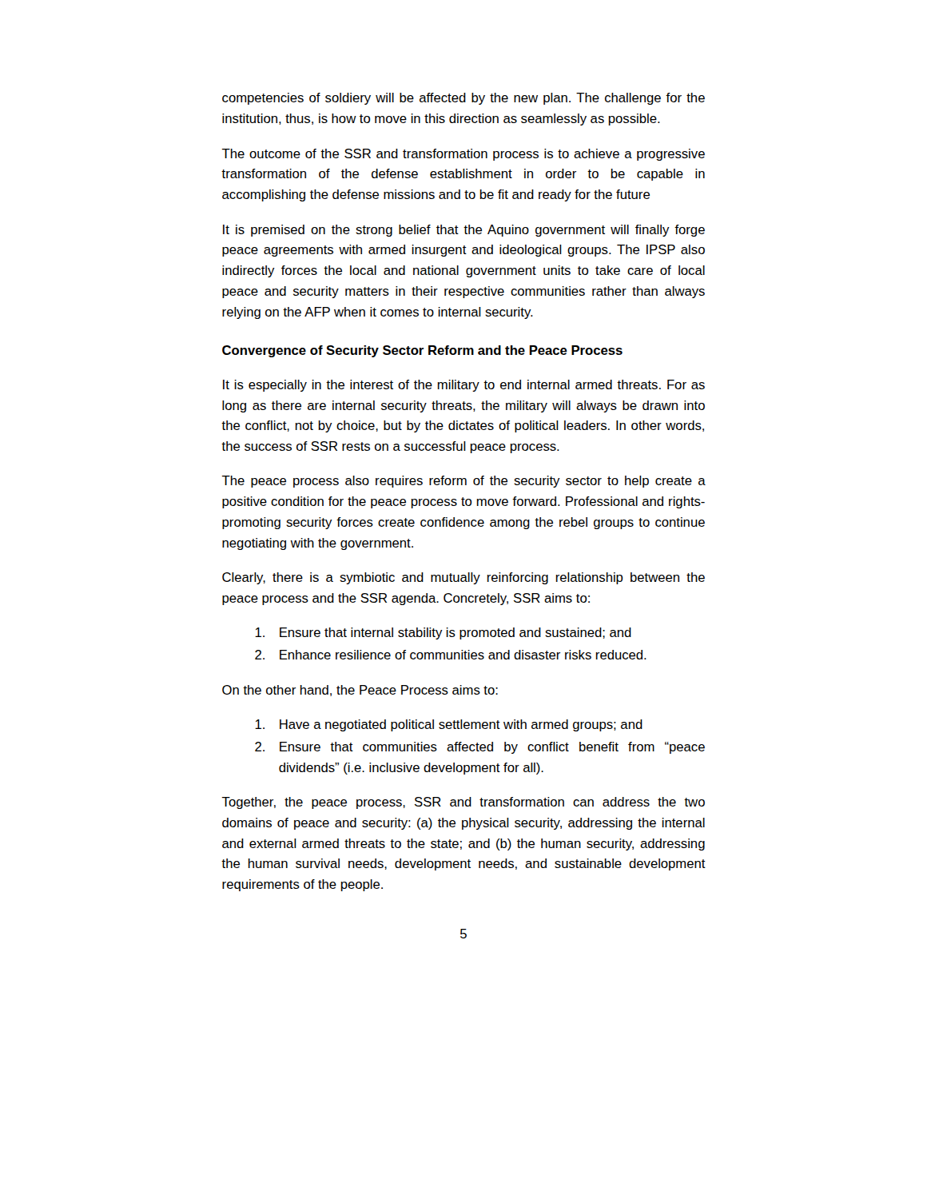competencies of soldiery will be affected by the new plan. The challenge for the institution, thus, is how to move in this direction as seamlessly as possible.
The outcome of the SSR and transformation process is to achieve a progressive transformation of the defense establishment in order to be capable in accomplishing the defense missions and to be fit and ready for the future
It is premised on the strong belief that the Aquino government will finally forge peace agreements with armed insurgent and ideological groups. The IPSP also indirectly forces the local and national government units to take care of local peace and security matters in their respective communities rather than always relying on the AFP when it comes to internal security.
Convergence of Security Sector Reform and the Peace Process
It is especially in the interest of the military to end internal armed threats. For as long as there are internal security threats, the military will always be drawn into the conflict, not by choice, but by the dictates of political leaders. In other words, the success of SSR rests on a successful peace process.
The peace process also requires reform of the security sector to help create a positive condition for the peace process to move forward. Professional and rights-promoting security forces create confidence among the rebel groups to continue negotiating with the government.
Clearly, there is a symbiotic and mutually reinforcing relationship between the peace process and the SSR agenda. Concretely, SSR aims to:
Ensure that internal stability is promoted and sustained; and
Enhance resilience of communities and disaster risks reduced.
On the other hand, the Peace Process aims to:
Have a negotiated political settlement with armed groups; and
Ensure that communities affected by conflict benefit from “peace dividends” (i.e. inclusive development for all).
Together, the peace process, SSR and transformation can address the two domains of peace and security: (a) the physical security, addressing the internal and external armed threats to the state; and (b) the human security, addressing the human survival needs, development needs, and sustainable development requirements of the people.
5